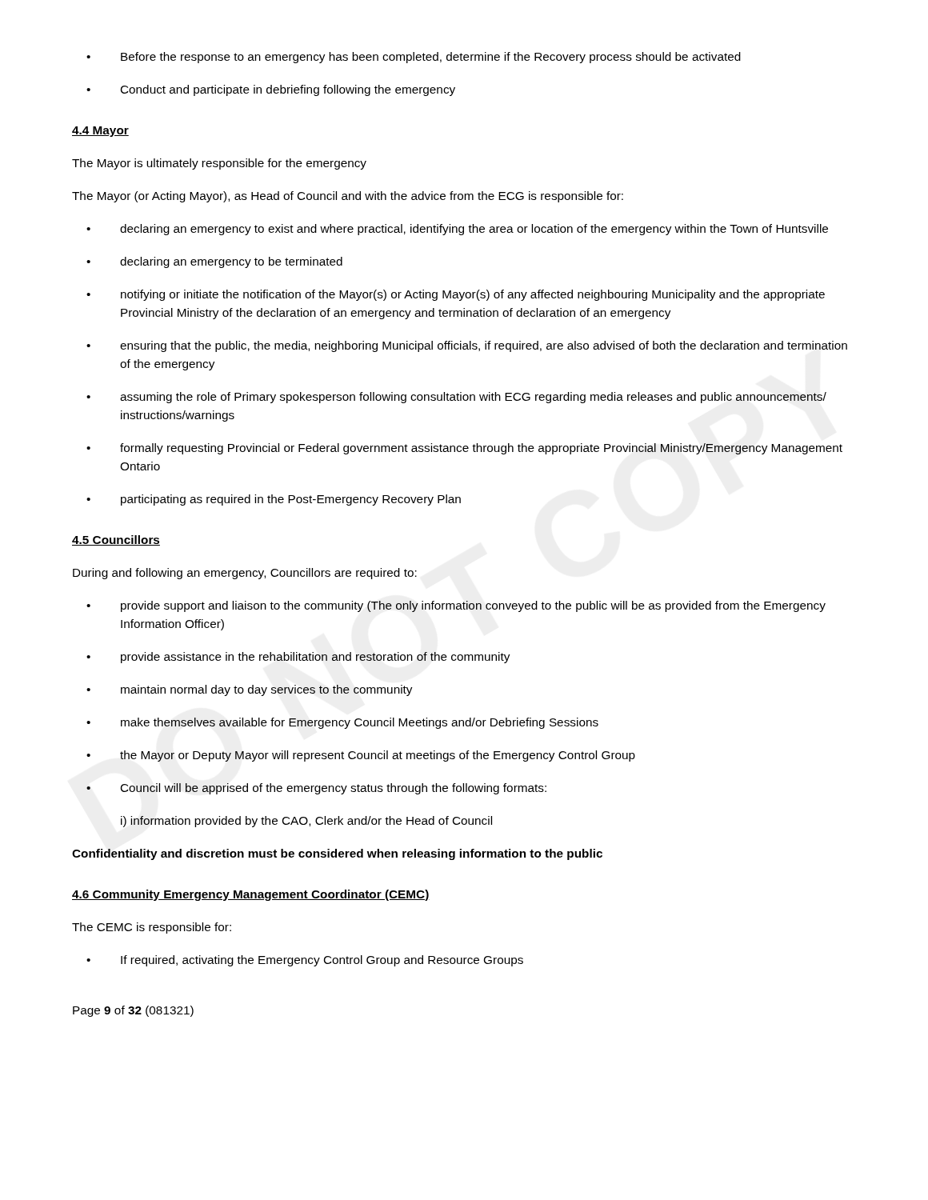DO NOT COPY
Before the response to an emergency has been completed, determine if the Recovery process should be activated
Conduct and participate in debriefing following the emergency
4.4 Mayor
The Mayor is ultimately responsible for the emergency
The Mayor (or Acting Mayor), as Head of Council and with the advice from the ECG is responsible for:
declaring an emergency to exist and where practical, identifying the area or location of the emergency within the Town of Huntsville
declaring an emergency to be terminated
notifying or initiate the notification of the Mayor(s) or Acting Mayor(s) of any affected neighbouring Municipality and the appropriate Provincial Ministry of the declaration of an emergency and termination of declaration of an emergency
ensuring that the public, the media, neighboring Municipal officials, if required, are also advised of both the declaration and termination of the emergency
assuming the role of Primary spokesperson following consultation with ECG regarding media releases and public announcements/ instructions/warnings
formally requesting Provincial or Federal government assistance through the appropriate Provincial Ministry/Emergency Management Ontario
participating as required in the Post-Emergency Recovery Plan
4.5 Councillors
During and following an emergency, Councillors are required to:
provide support and liaison to the community (The only information conveyed to the public will be as provided from the Emergency Information Officer)
provide assistance in the rehabilitation and restoration of the community
maintain normal day to day services to the community
make themselves available for Emergency Council Meetings and/or Debriefing Sessions
the Mayor or Deputy Mayor will represent Council at meetings of the Emergency Control Group
Council will be apprised of the emergency status through the following formats:
i) information provided by the CAO, Clerk and/or the Head of Council
Confidentiality and discretion must be considered when releasing information to the public
4.6 Community Emergency Management Coordinator (CEMC)
The CEMC is responsible for:
If required, activating the Emergency Control Group and Resource Groups
Page 9 of 32 (081321)